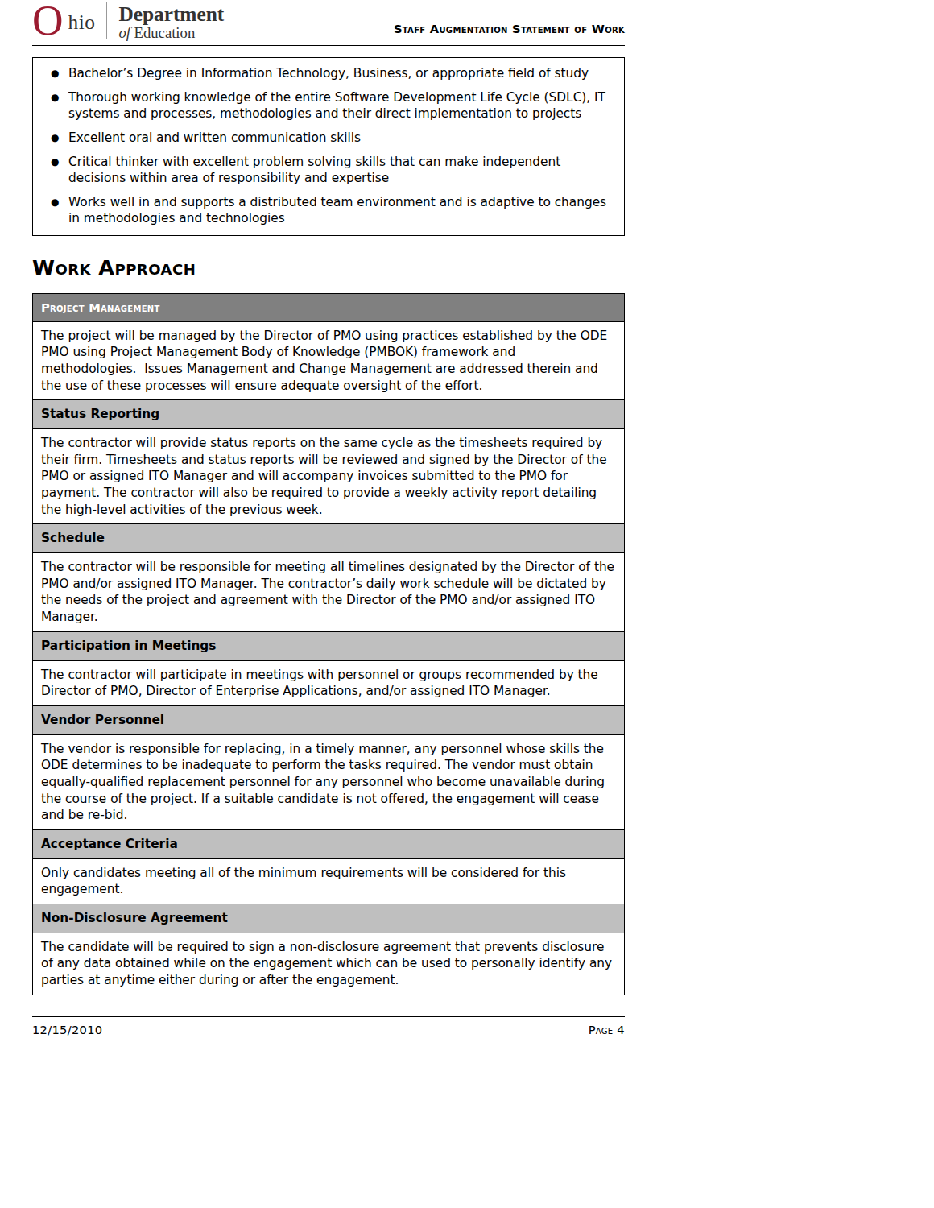O
hio
Department
of Education
Staff Augmentation Statement of Work
Bachelor’s Degree in Information Technology, Business, or appropriate field of study
Thorough working knowledge of the entire Software Development Life Cycle (SDLC), IT systems and processes, methodologies and their direct implementation to projects
Excellent oral and written communication skills
Critical thinker with excellent problem solving skills that can make independent decisions within area of responsibility and expertise
Works well in and supports a distributed team environment and is adaptive to changes in methodologies and technologies
Work Approach
| Project Management |
| The project will be managed by the Director of PMO using practices established by the ODE PMO using Project Management Body of Knowledge (PMBOK) framework and methodologies. Issues Management and Change Management are addressed therein and the use of these processes will ensure adequate oversight of the effort. |
| Status Reporting |
| The contractor will provide status reports on the same cycle as the timesheets required by their firm. Timesheets and status reports will be reviewed and signed by the Director of the PMO or assigned ITO Manager and will accompany invoices submitted to the PMO for payment. The contractor will also be required to provide a weekly activity report detailing the high-level activities of the previous week. |
| Schedule |
| The contractor will be responsible for meeting all timelines designated by the Director of the PMO and/or assigned ITO Manager. The contractor’s daily work schedule will be dictated by the needs of the project and agreement with the Director of the PMO and/or assigned ITO Manager. |
| Participation in Meetings |
| The contractor will participate in meetings with personnel or groups recommended by the Director of PMO, Director of Enterprise Applications, and/or assigned ITO Manager. |
| Vendor Personnel |
| The vendor is responsible for replacing, in a timely manner, any personnel whose skills the ODE determines to be inadequate to perform the tasks required. The vendor must obtain equally-qualified replacement personnel for any personnel who become unavailable during the course of the project. If a suitable candidate is not offered, the engagement will cease and be re-bid. |
| Acceptance Criteria |
| Only candidates meeting all of the minimum requirements will be considered for this engagement. |
| Non-Disclosure Agreement |
| The candidate will be required to sign a non-disclosure agreement that prevents disclosure of any data obtained while on the engagement which can be used to personally identify any parties at anytime either during or after the engagement. |
12/15/2010 Page 4